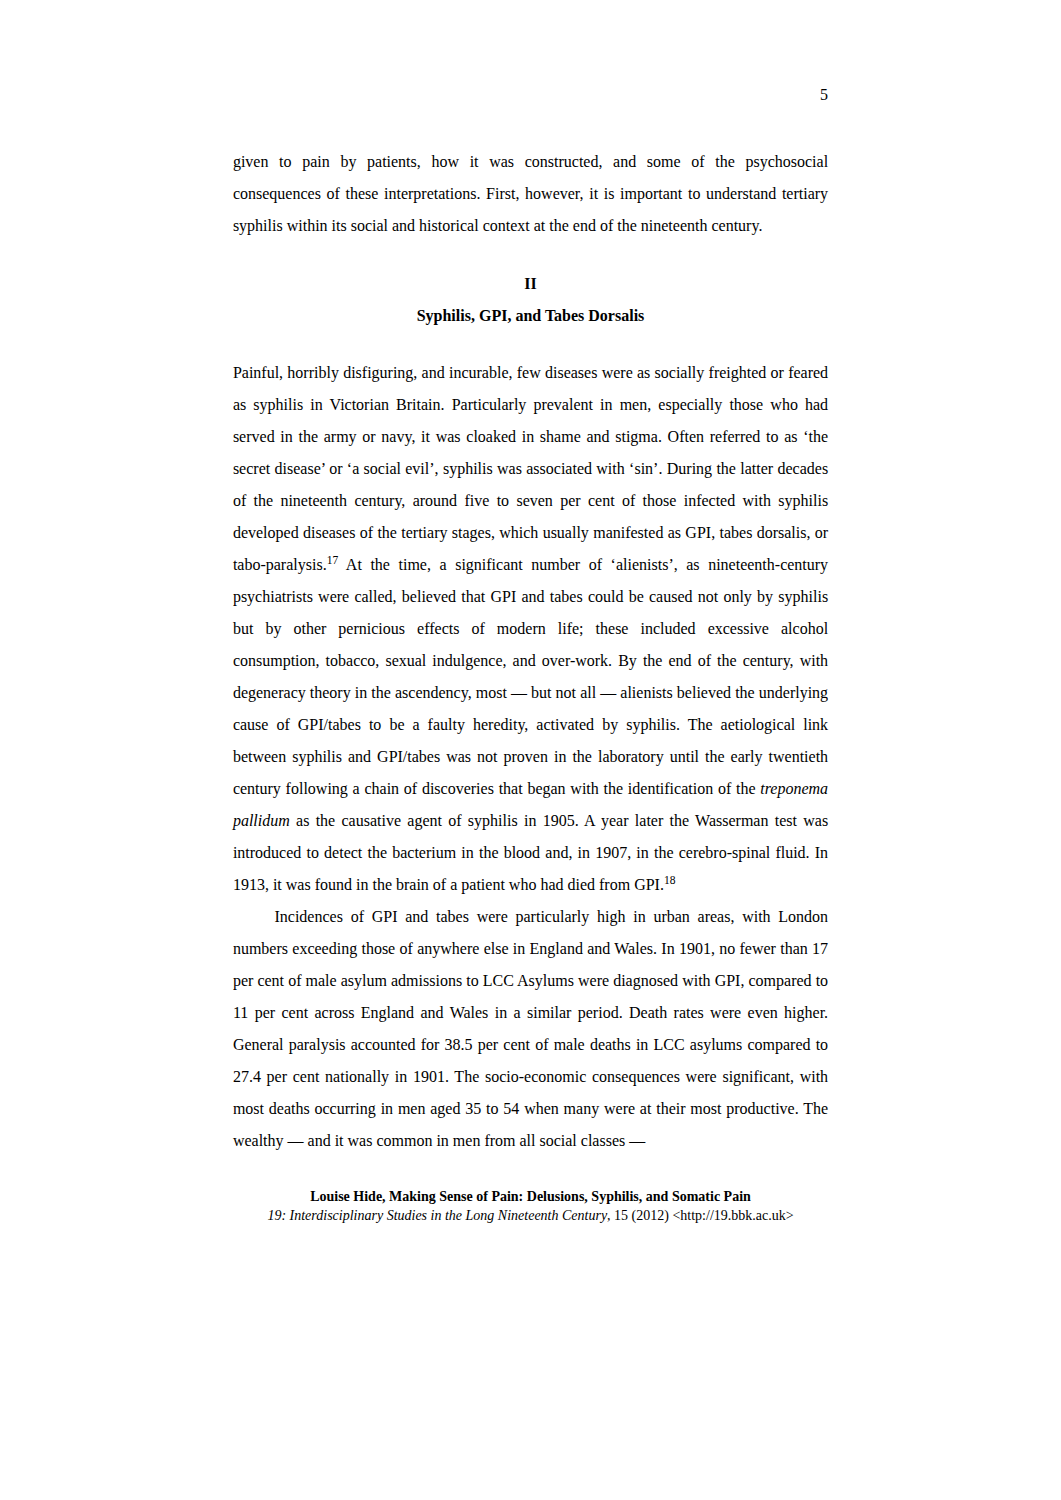5
given to pain by patients, how it was constructed, and some of the psychosocial consequences of these interpretations. First, however, it is important to understand tertiary syphilis within its social and historical context at the end of the nineteenth century.
II
Syphilis, GPI, and Tabes Dorsalis
Painful, horribly disfiguring, and incurable, few diseases were as socially freighted or feared as syphilis in Victorian Britain. Particularly prevalent in men, especially those who had served in the army or navy, it was cloaked in shame and stigma. Often referred to as ‘the secret disease’ or ‘a social evil’, syphilis was associated with ‘sin’. During the latter decades of the nineteenth century, around five to seven per cent of those infected with syphilis developed diseases of the tertiary stages, which usually manifested as GPI, tabes dorsalis, or tabo-paralysis.17 At the time, a significant number of ‘alienists’, as nineteenth-century psychiatrists were called, believed that GPI and tabes could be caused not only by syphilis but by other pernicious effects of modern life; these included excessive alcohol consumption, tobacco, sexual indulgence, and over-work. By the end of the century, with degeneracy theory in the ascendency, most — but not all — alienists believed the underlying cause of GPI/tabes to be a faulty heredity, activated by syphilis. The aetiological link between syphilis and GPI/tabes was not proven in the laboratory until the early twentieth century following a chain of discoveries that began with the identification of the treponema pallidum as the causative agent of syphilis in 1905. A year later the Wasserman test was introduced to detect the bacterium in the blood and, in 1907, in the cerebro-spinal fluid. In 1913, it was found in the brain of a patient who had died from GPI.18
Incidences of GPI and tabes were particularly high in urban areas, with London numbers exceeding those of anywhere else in England and Wales. In 1901, no fewer than 17 per cent of male asylum admissions to LCC Asylums were diagnosed with GPI, compared to 11 per cent across England and Wales in a similar period. Death rates were even higher. General paralysis accounted for 38.5 per cent of male deaths in LCC asylums compared to 27.4 per cent nationally in 1901. The socio-economic consequences were significant, with most deaths occurring in men aged 35 to 54 when many were at their most productive. The wealthy — and it was common in men from all social classes —
Louise Hide, Making Sense of Pain: Delusions, Syphilis, and Somatic Pain
19: Interdisciplinary Studies in the Long Nineteenth Century, 15 (2012) <http://19.bbk.ac.uk>